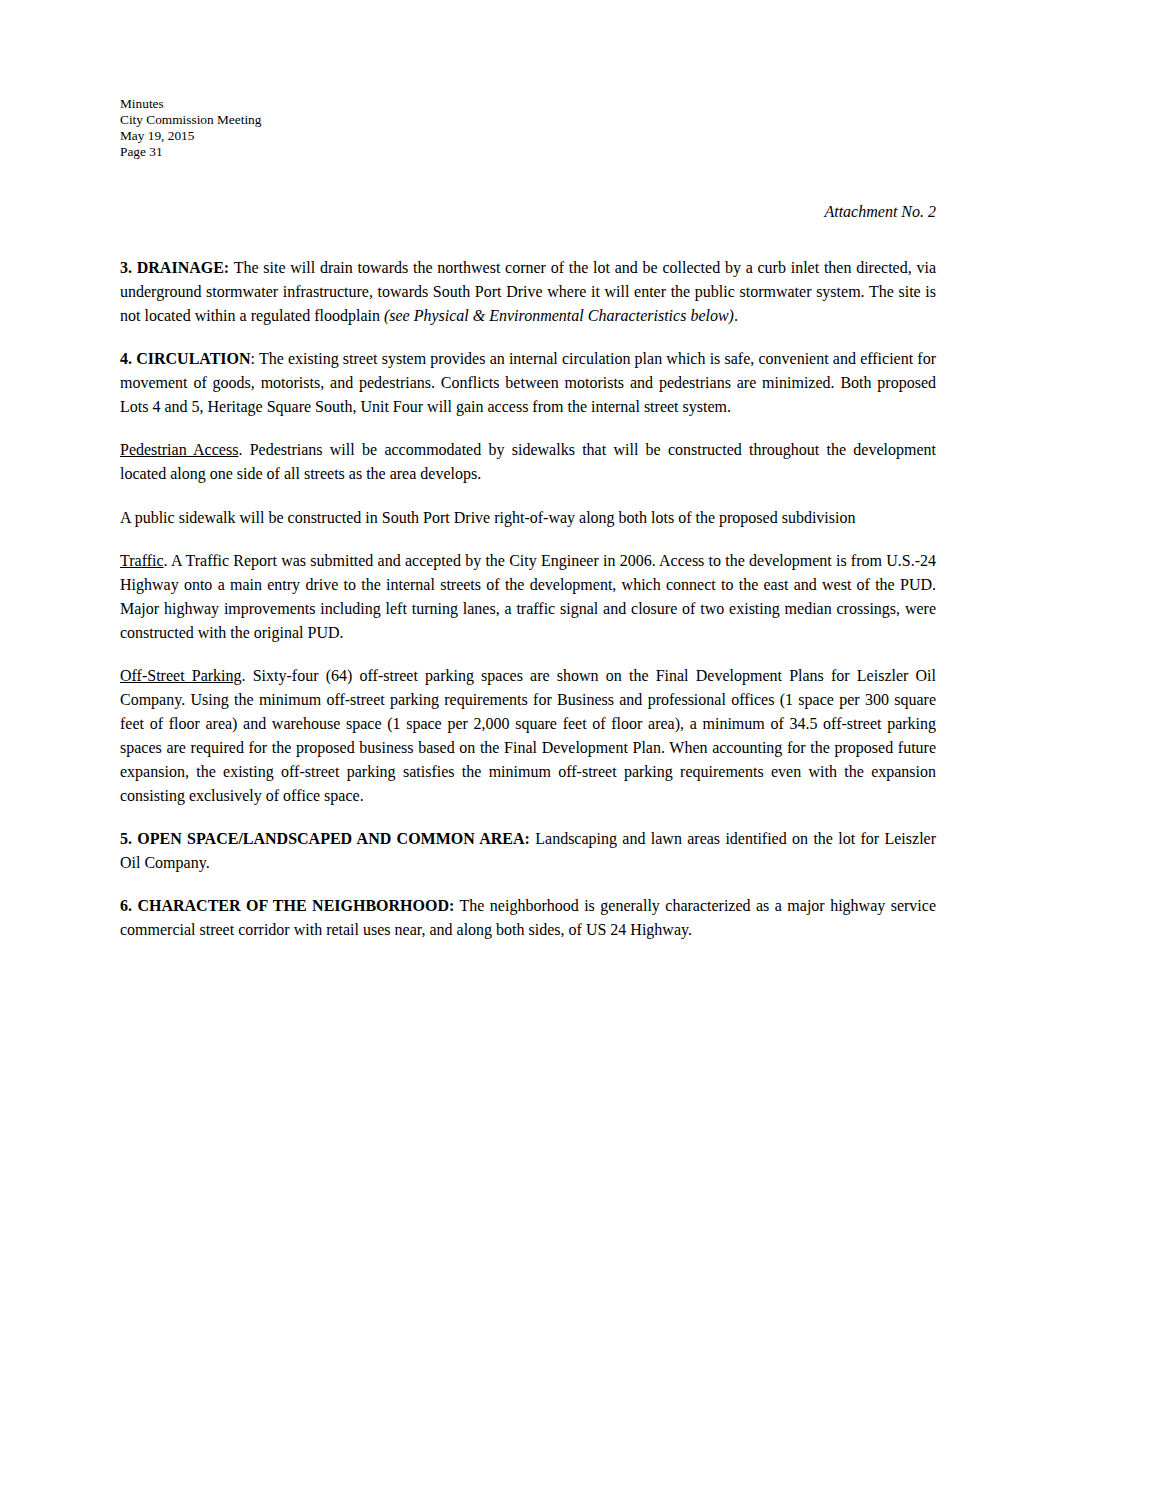Minutes
City Commission Meeting
May 19, 2015
Page 31
Attachment No. 2
3. DRAINAGE: The site will drain towards the northwest corner of the lot and be collected by a curb inlet then directed, via underground stormwater infrastructure, towards South Port Drive where it will enter the public stormwater system. The site is not located within a regulated floodplain (see Physical & Environmental Characteristics below).
4. CIRCULATION: The existing street system provides an internal circulation plan which is safe, convenient and efficient for movement of goods, motorists, and pedestrians. Conflicts between motorists and pedestrians are minimized. Both proposed Lots 4 and 5, Heritage Square South, Unit Four will gain access from the internal street system.
Pedestrian Access. Pedestrians will be accommodated by sidewalks that will be constructed throughout the development located along one side of all streets as the area develops.
A public sidewalk will be constructed in South Port Drive right-of-way along both lots of the proposed subdivision
Traffic. A Traffic Report was submitted and accepted by the City Engineer in 2006. Access to the development is from U.S.-24 Highway onto a main entry drive to the internal streets of the development, which connect to the east and west of the PUD. Major highway improvements including left turning lanes, a traffic signal and closure of two existing median crossings, were constructed with the original PUD.
Off-Street Parking. Sixty-four (64) off-street parking spaces are shown on the Final Development Plans for Leiszler Oil Company. Using the minimum off-street parking requirements for Business and professional offices (1 space per 300 square feet of floor area) and warehouse space (1 space per 2,000 square feet of floor area), a minimum of 34.5 off-street parking spaces are required for the proposed business based on the Final Development Plan. When accounting for the proposed future expansion, the existing off-street parking satisfies the minimum off-street parking requirements even with the expansion consisting exclusively of office space.
5. OPEN SPACE/LANDSCAPED AND COMMON AREA: Landscaping and lawn areas identified on the lot for Leiszler Oil Company.
6. CHARACTER OF THE NEIGHBORHOOD: The neighborhood is generally characterized as a major highway service commercial street corridor with retail uses near, and along both sides, of US 24 Highway.